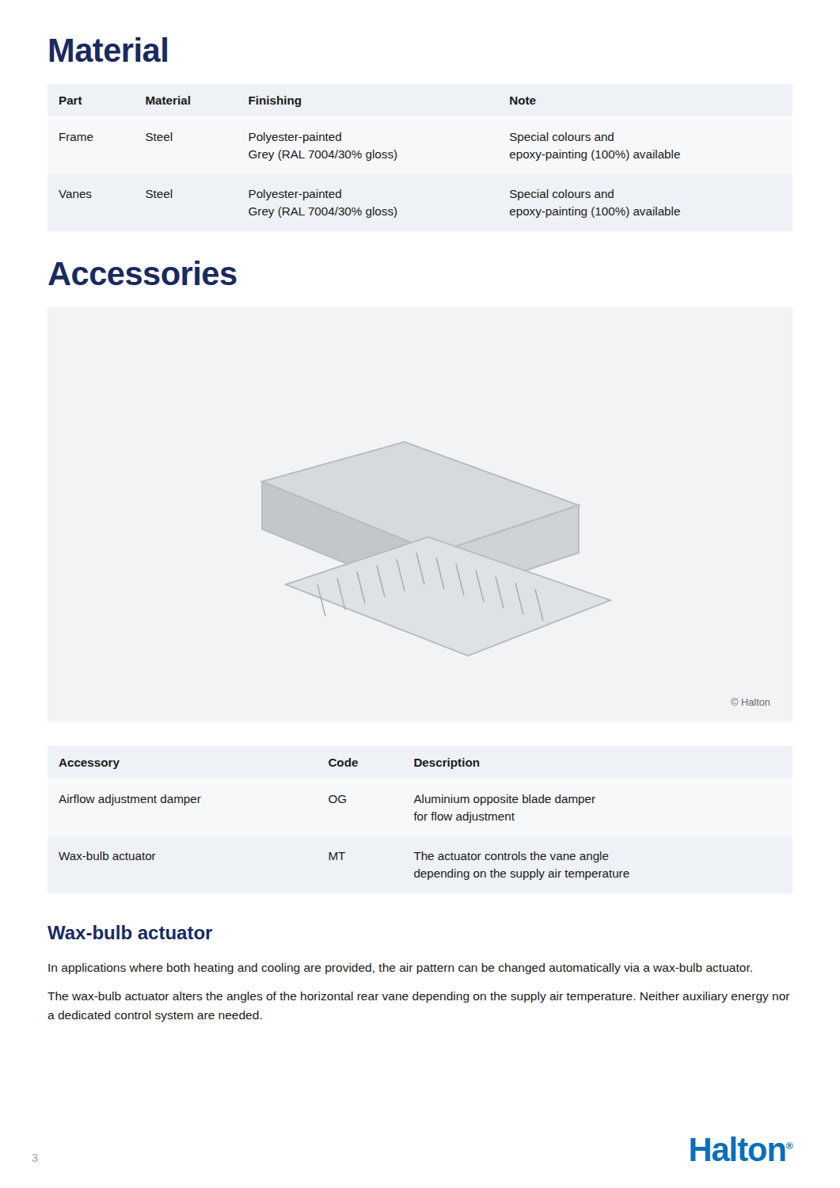Material
| Part | Material | Finishing | Note |
| --- | --- | --- | --- |
| Frame | Steel | Polyester-painted Grey (RAL 7004/30% gloss) | Special colours and epoxy-painting (100%) available |
| Vanes | Steel | Polyester-painted Grey (RAL 7004/30% gloss) | Special colours and epoxy-painting (100%) available |
Accessories
© Halton
| Accessory | Code | Description |
| --- | --- | --- |
| Airflow adjustment damper | OG | Aluminium opposite blade damper for flow adjustment |
| Wax-bulb actuator | MT | The actuator controls the vane angle depending on the supply air temperature |
Wax-bulb actuator
In applications where both heating and cooling are provided, the air pattern can be changed automatically via a wax-bulb actuator.
The wax-bulb actuator alters the angles of the horizontal rear vane depending on the supply air temperature. Neither auxiliary energy nor a dedicated control system are needed.
3
Halton®